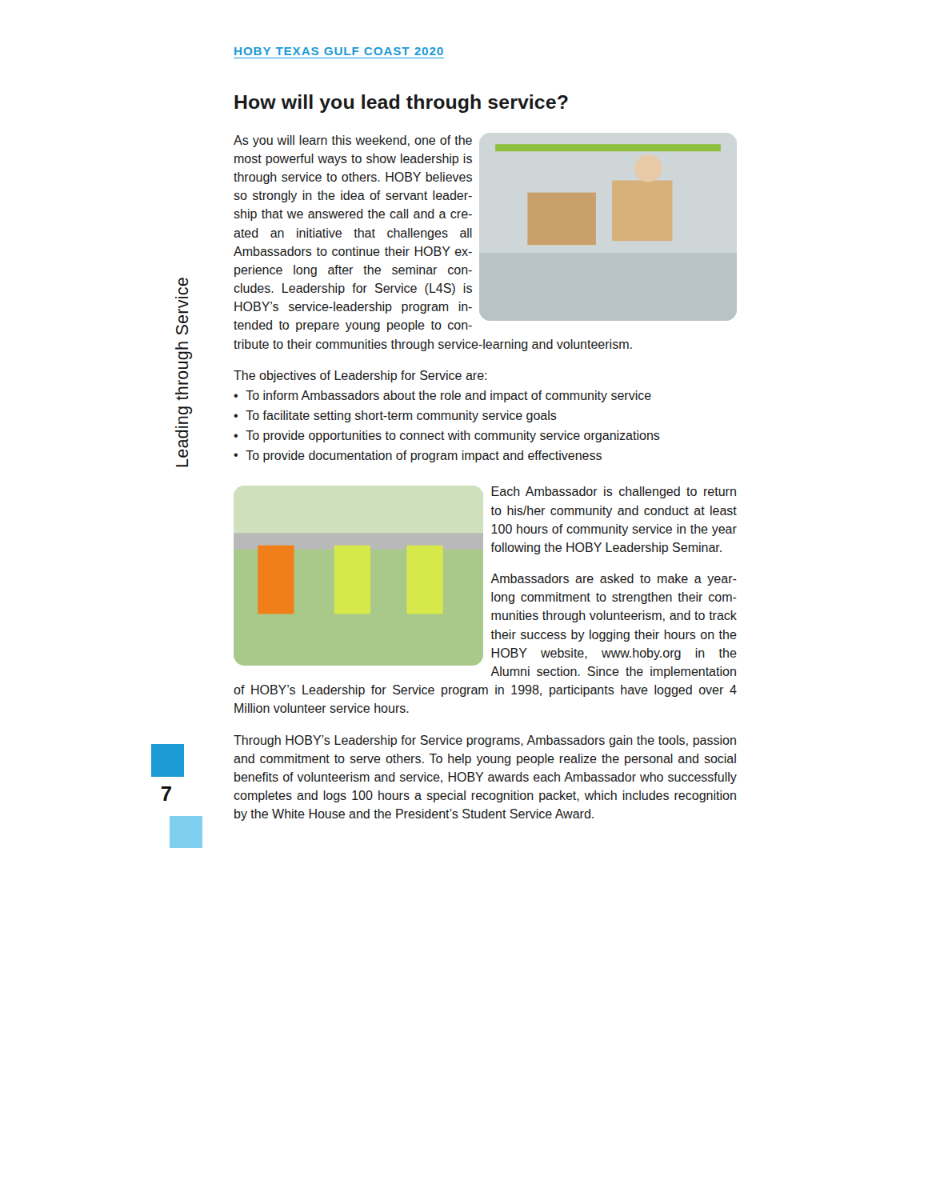HOBY TEXAS GULF COAST 2020
Leading through Service
7
How will you lead through service?
As you will learn this weekend, one of the most powerful ways to show leadership is through service to others. HOBY believes so strongly in the idea of servant leadership that we answered the call and a created an initiative that challenges all Ambassadors to continue their HOBY experience long after the seminar concludes. Leadership for Service (L4S) is HOBY’s service-leadership program intended to prepare young people to contribute to their communities through service-learning and volunteerism.
The objectives of Leadership for Service are:
To inform Ambassadors about the role and impact of community service
To facilitate setting short-term community service goals
To provide opportunities to connect with community service organizations
To provide documentation of program impact and effectiveness
Each Ambassador is challenged to return to his/her community and conduct at least 100 hours of community service in the year following the HOBY Leadership Seminar.
Ambassadors are asked to make a year-long commitment to strengthen their communities through volunteerism, and to track their success by logging their hours on the HOBY website, www.hoby.org in the Alumni section. Since the implementation of HOBY’s Leadership for Service program in 1998, participants have logged over 4 Million volunteer service hours.
Through HOBY’s Leadership for Service programs, Ambassadors gain the tools, passion and commitment to serve others. To help young people realize the personal and social benefits of volunteerism and service, HOBY awards each Ambassador who successfully completes and logs 100 hours a special recognition packet, which includes recognition by the White House and the President’s Student Service Award.